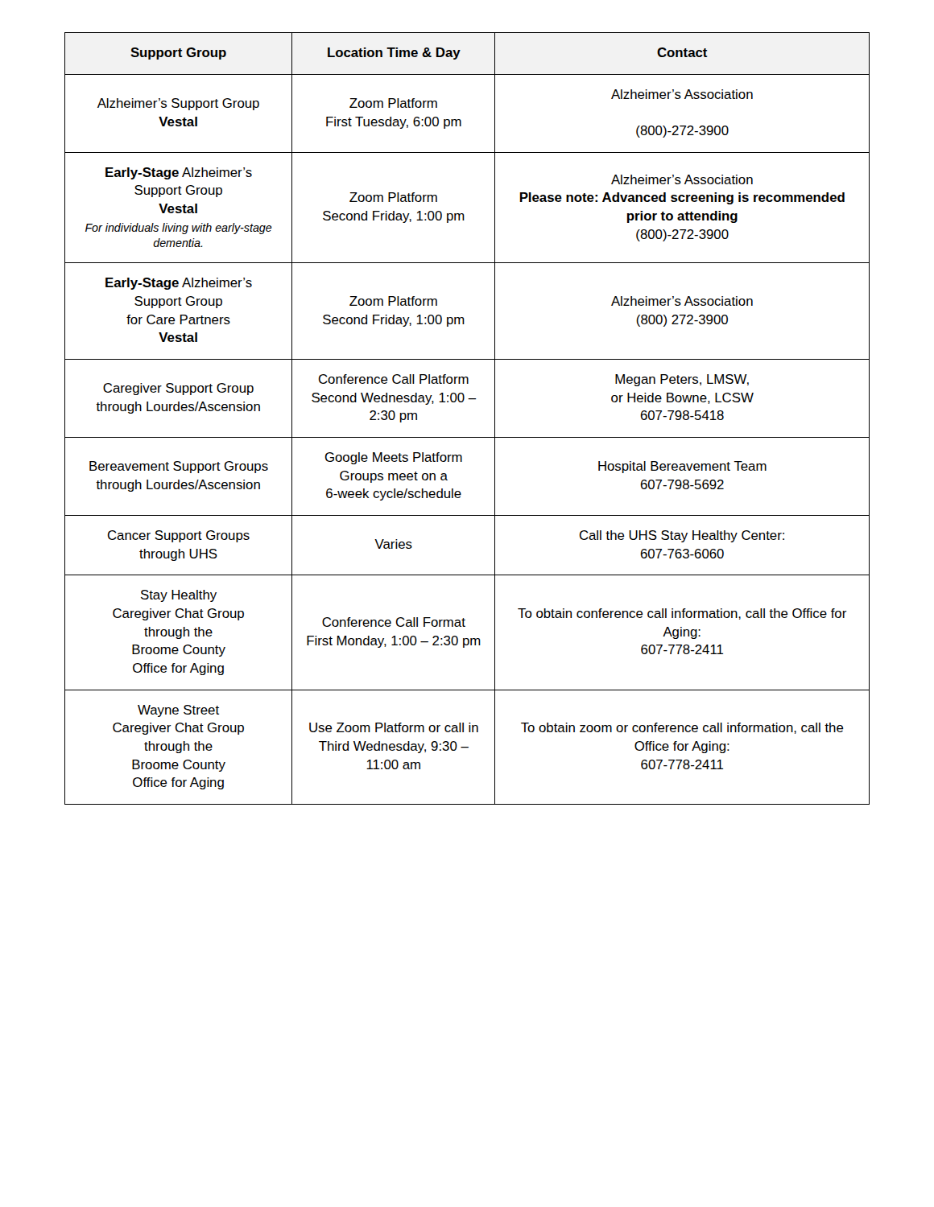| Support Group | Location Time & Day | Contact |
| --- | --- | --- |
| Alzheimer’s Support Group Vestal | Zoom Platform First Tuesday, 6:00 pm | Alzheimer’s Association (800)-272-3900 |
| Early-Stage Alzheimer’s Support Group Vestal For individuals living with early-stage dementia. | Zoom Platform Second Friday, 1:00 pm | Alzheimer’s Association Please note: Advanced screening is recommended prior to attending (800)-272-3900 |
| Early-Stage Alzheimer’s Support Group for Care Partners Vestal | Zoom Platform Second Friday, 1:00 pm | Alzheimer’s Association (800) 272-3900 |
| Caregiver Support Group through Lourdes/Ascension | Conference Call Platform Second Wednesday, 1:00 – 2:30 pm | Megan Peters, LMSW, or Heide Bowne, LCSW 607-798-5418 |
| Bereavement Support Groups through Lourdes/Ascension | Google Meets Platform Groups meet on a 6-week cycle/schedule | Hospital Bereavement Team 607-798-5692 |
| Cancer Support Groups through UHS | Varies | Call the UHS Stay Healthy Center: 607-763-6060 |
| Stay Healthy Caregiver Chat Group through the Broome County Office for Aging | Conference Call Format First Monday, 1:00 – 2:30 pm | To obtain conference call information, call the Office for Aging: 607-778-2411 |
| Wayne Street Caregiver Chat Group through the Broome County Office for Aging | Use Zoom Platform or call in Third Wednesday, 9:30 – 11:00 am | To obtain zoom or conference call information, call the Office for Aging: 607-778-2411 |